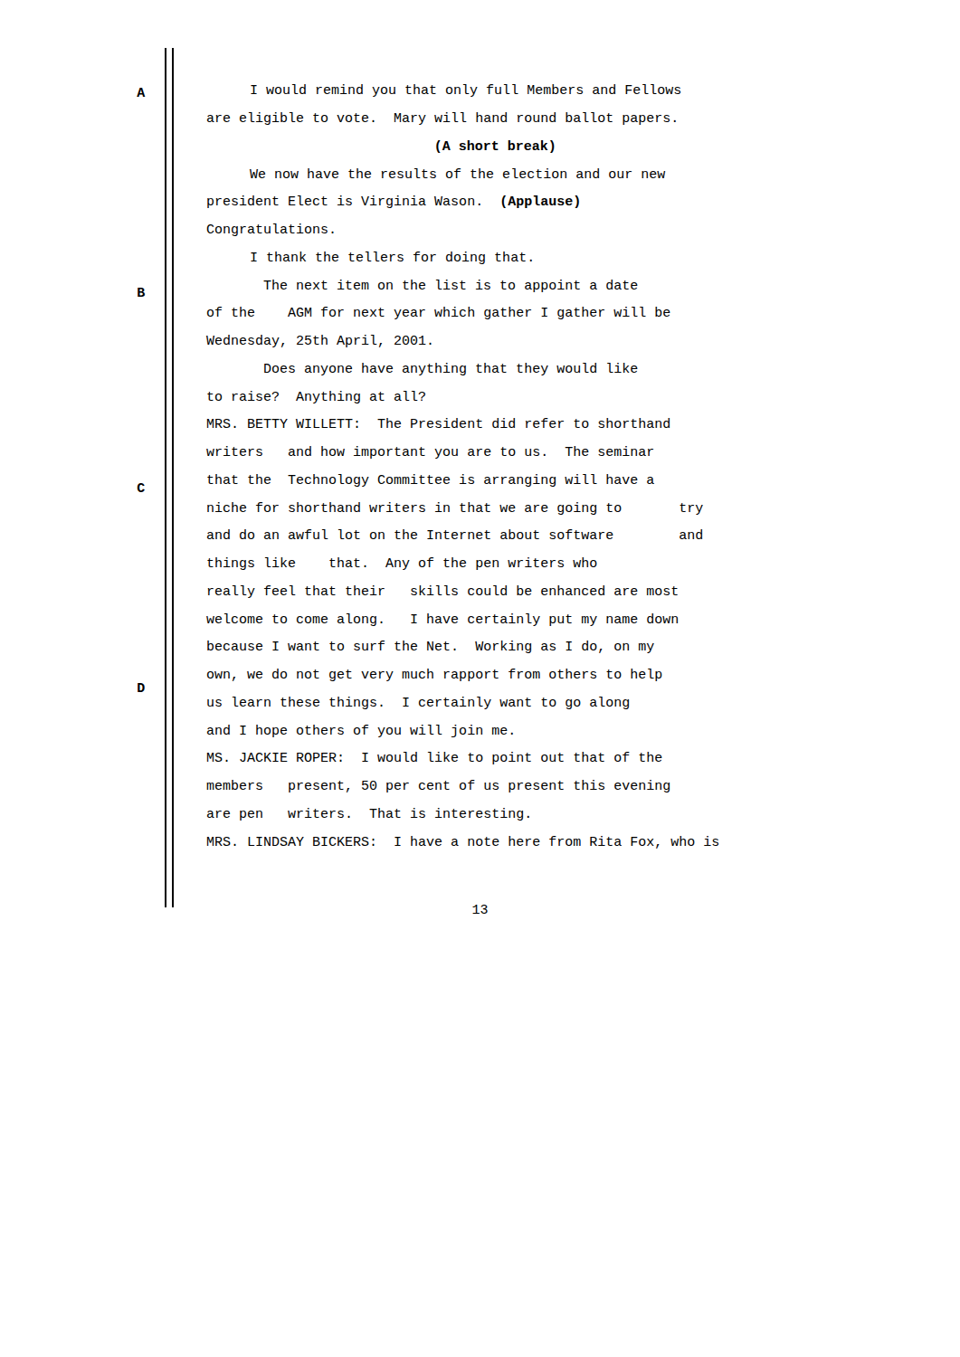A
B
C
D
I would remind you that only full Members and Fellows
are eligible to vote. Mary will hand round ballot papers.
(A short break)
We now have the results of the election and our new
president Elect is Virginia Wason. (Applause)
Congratulations.
I thank the tellers for doing that.
The next item on the list is to appoint a date
of the AGM for next year which gather I gather will be
Wednesday, 25th April, 2001.
Does anyone have anything that they would like
to raise? Anything at all?
MRS. BETTY WILLETT: The President did refer to shorthand
writers and how important you are to us. The seminar
that the Technology Committee is arranging will have a
niche for shorthand writers in that we are going to try
and do an awful lot on the Internet about software and
things like that. Any of the pen writers who
really feel that their skills could be enhanced are most
welcome to come along. I have certainly put my name down
because I want to surf the Net. Working as I do, on my
own, we do not get very much rapport from others to help
us learn these things. I certainly want to go along
and I hope others of you will join me.
MS. JACKIE ROPER: I would like to point out that of the
members present, 50 per cent of us present this evening
are pen writers. That is interesting.
MRS. LINDSAY BICKERS: I have a note here from Rita Fox, who is
13